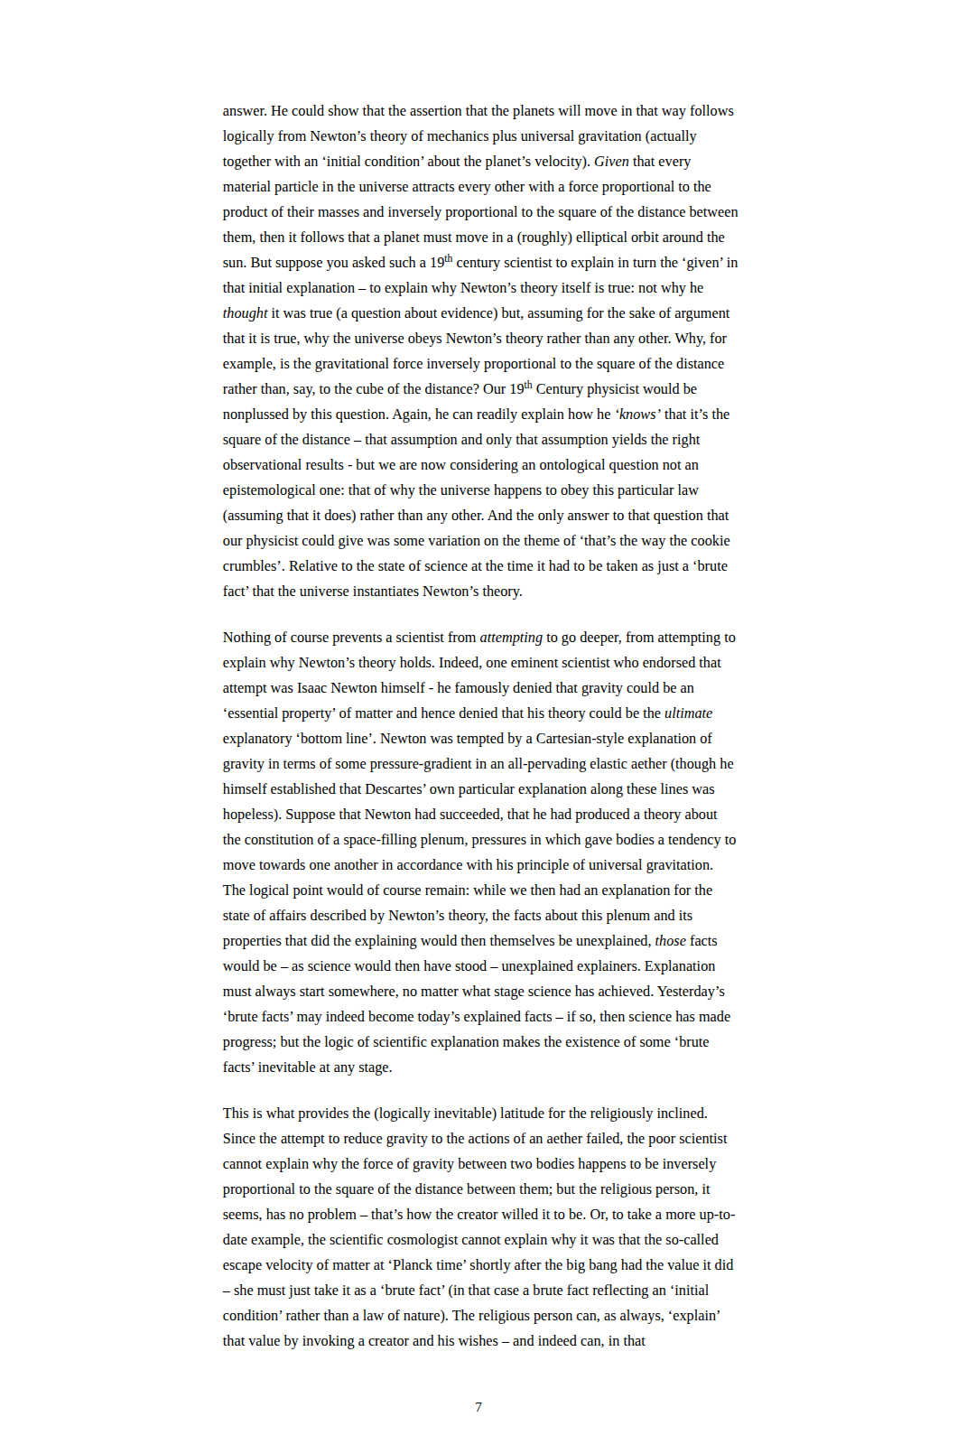answer. He could show that the assertion that the planets will move in that way follows logically from Newton’s theory of mechanics plus universal gravitation (actually together with an ‘initial condition’ about the planet’s velocity). Given that every material particle in the universe attracts every other with a force proportional to the product of their masses and inversely proportional to the square of the distance between them, then it follows that a planet must move in a (roughly) elliptical orbit around the sun. But suppose you asked such a 19th century scientist to explain in turn the ‘given’ in that initial explanation – to explain why Newton’s theory itself is true: not why he thought it was true (a question about evidence) but, assuming for the sake of argument that it is true, why the universe obeys Newton’s theory rather than any other. Why, for example, is the gravitational force inversely proportional to the square of the distance rather than, say, to the cube of the distance? Our 19th Century physicist would be nonplussed by this question. Again, he can readily explain how he ‘knows’ that it’s the square of the distance – that assumption and only that assumption yields the right observational results - but we are now considering an ontological question not an epistemological one: that of why the universe happens to obey this particular law (assuming that it does) rather than any other. And the only answer to that question that our physicist could give was some variation on the theme of ‘that’s the way the cookie crumbles’. Relative to the state of science at the time it had to be taken as just a ‘brute fact’ that the universe instantiates Newton’s theory.
Nothing of course prevents a scientist from attempting to go deeper, from attempting to explain why Newton’s theory holds. Indeed, one eminent scientist who endorsed that attempt was Isaac Newton himself - he famously denied that gravity could be an ‘essential property’ of matter and hence denied that his theory could be the ultimate explanatory ‘bottom line’. Newton was tempted by a Cartesian-style explanation of gravity in terms of some pressure-gradient in an all-pervading elastic aether (though he himself established that Descartes’ own particular explanation along these lines was hopeless). Suppose that Newton had succeeded, that he had produced a theory about the constitution of a space-filling plenum, pressures in which gave bodies a tendency to move towards one another in accordance with his principle of universal gravitation. The logical point would of course remain: while we then had an explanation for the state of affairs described by Newton’s theory, the facts about this plenum and its properties that did the explaining would then themselves be unexplained, those facts would be – as science would then have stood – unexplained explainers. Explanation must always start somewhere, no matter what stage science has achieved. Yesterday’s ‘brute facts’ may indeed become today’s explained facts – if so, then science has made progress; but the logic of scientific explanation makes the existence of some ‘brute facts’ inevitable at any stage.
This is what provides the (logically inevitable) latitude for the religiously inclined. Since the attempt to reduce gravity to the actions of an aether failed, the poor scientist cannot explain why the force of gravity between two bodies happens to be inversely proportional to the square of the distance between them; but the religious person, it seems, has no problem – that’s how the creator willed it to be. Or, to take a more up-to-date example, the scientific cosmologist cannot explain why it was that the so-called escape velocity of matter at ‘Planck time’ shortly after the big bang had the value it did – she must just take it as a ‘brute fact’ (in that case a brute fact reflecting an ‘initial condition’ rather than a law of nature). The religious person can, as always, ‘explain’ that value by invoking a creator and his wishes – and indeed can, in that
7